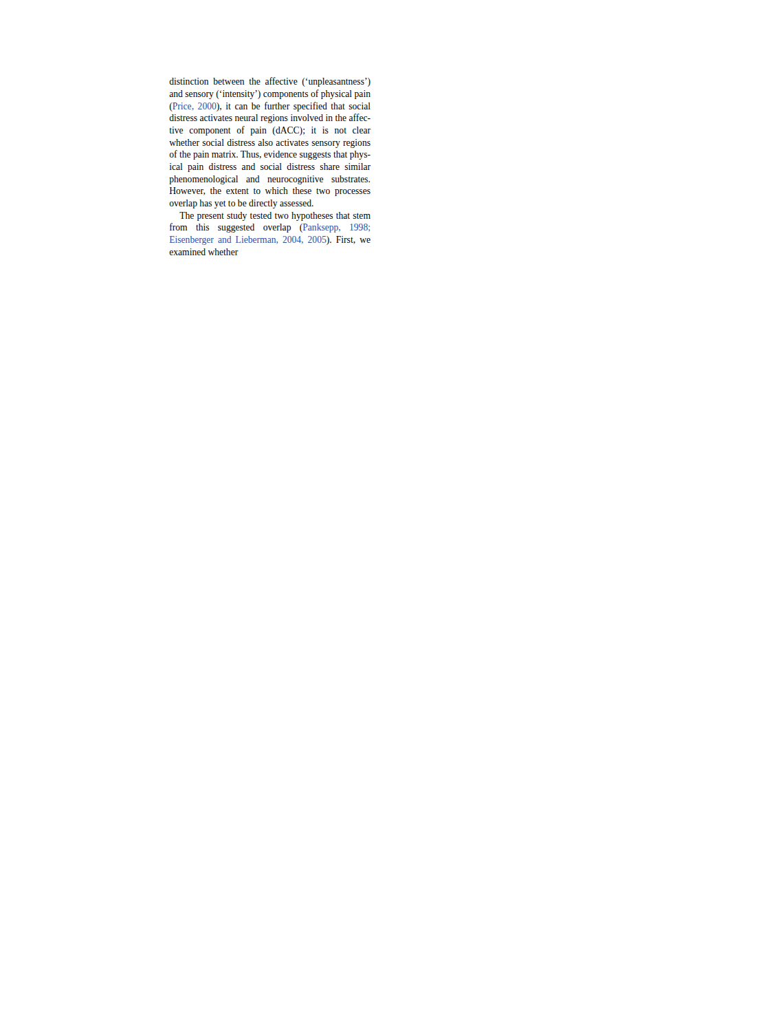distinction between the affective (‘unpleasantness’) and sensory (‘intensity’) components of physical pain (Price, 2000), it can be further specified that social distress activates neural regions involved in the affective component of pain (dACC); it is not clear whether social distress also activates sensory regions of the pain matrix. Thus, evidence suggests that physical pain distress and social distress share similar phenomenological and neurocognitive substrates. However, the extent to which these two processes overlap has yet to be directly assessed.
The present study tested two hypotheses that stem from this suggested overlap (Panksepp, 1998; Eisenberger and Lieberman, 2004, 2005). First, we examined whether